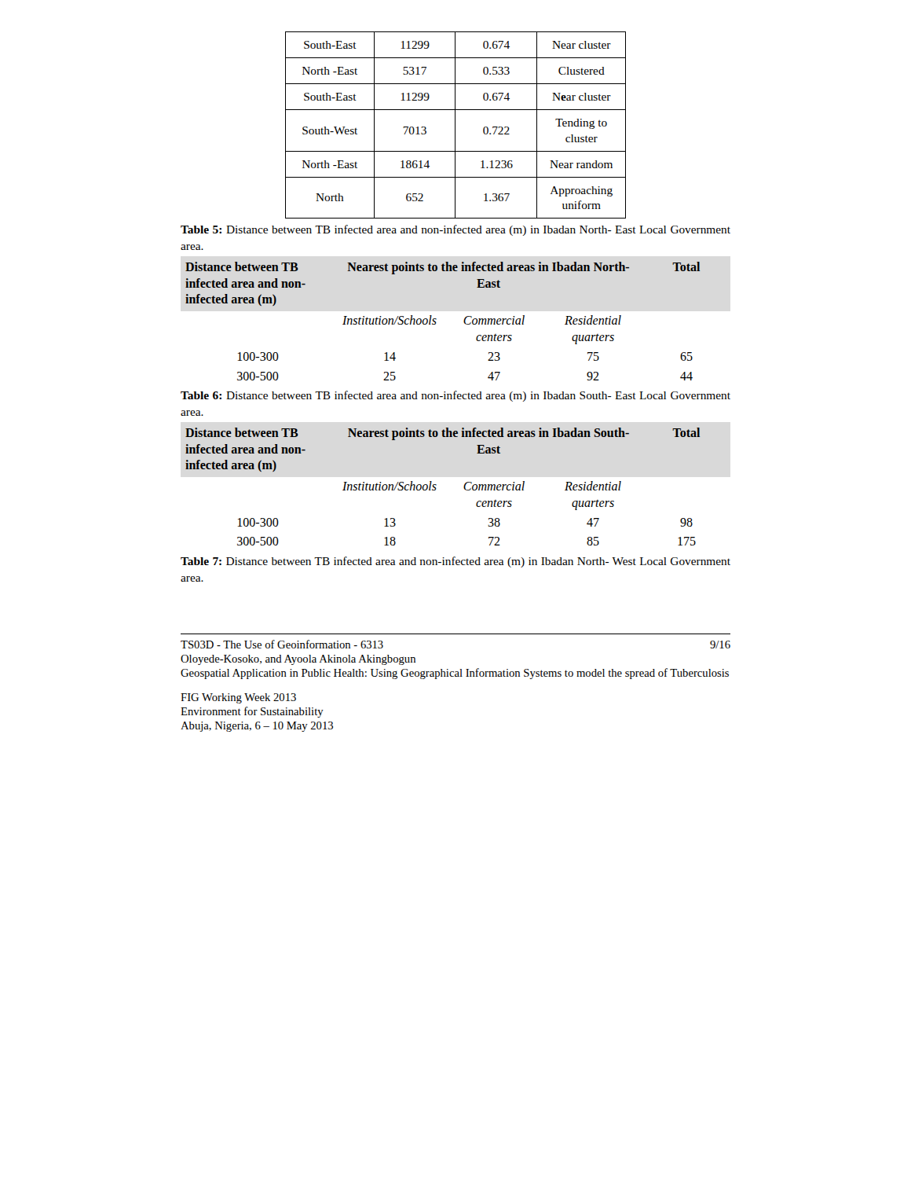| South-East | 11299 | 0.674 | Near cluster |
| North -East | 5317 | 0.533 | Clustered |
| South-East | 11299 | 0.674 | N e ar cluster |
| South-West | 7013 | 0.722 | Tending to cluster |
| North -East | 18614 | 1.1236 | Near random |
| North | 652 | 1.367 | Approaching uniform |
Table 5: Distance between TB infected area and non-infected area (m) in Ibadan North- East Local Government area.
| Distance between TB infected area and non-infected area (m) | Nearest points to the infected areas in Ibadan North-East | Total |
| | Institution/Schools | Commercial centers | Residential quarters | |
| 100-300 | 14 | 23 | 75 | 65 |
| 300-500 | 25 | 47 | 92 | 44 |
Table 6: Distance between TB infected area and non-infected area (m) in Ibadan South- East Local Government area.
| Distance between TB infected area and non-infected area (m) | Nearest points to the infected areas in Ibadan South-East | Total |
| | Institution/Schools | Commercial centers | Residential quarters | |
| 100-300 | 13 | 38 | 47 | 98 |
| 300-500 | 18 | 72 | 85 | 175 |
Table 7: Distance between TB infected area and non-infected area (m) in Ibadan North- West Local Government area.
9/16
TS03D - The Use of Geoinformation - 6313
Oloyede-Kosoko, and Ayoola Akinola Akingbogun
Geospatial Application in Public Health: Using Geographical Information Systems to model the spread of Tuberculosis
FIG Working Week 2013
Environment for Sustainability
Abuja, Nigeria, 6 – 10 May 2013